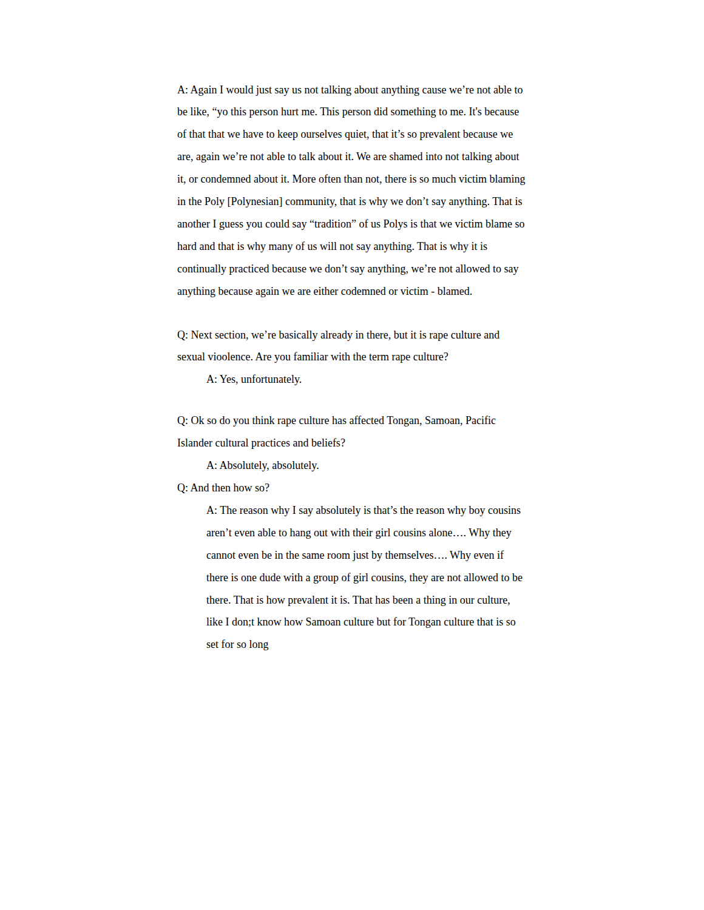A: Again I would just say us not talking about anything cause we’re not able to be like, “yo this person hurt me. This person did something to me. It's because of that that we have to keep ourselves quiet, that it’s so prevalent because we are, again we’re not able to talk about it. We are shamed into not talking about it, or condemned about it. More often than not, there is so much victim blaming in the Poly [Polynesian] community, that is why we don’t say anything. That is another I guess you could say “tradition” of us Polys is that we victim blame so hard and that is why many of us will not say anything. That is why it is continually practiced because we don’t say anything, we’re not allowed to say anything because again we are either codemned or victim - blamed.
Q: Next section, we’re basically already in there, but it is rape culture and sexual vioolence. Are you familiar with the term rape culture?
A: Yes, unfortunately.
Q: Ok so do you think rape culture has affected Tongan, Samoan, Pacific Islander cultural practices and beliefs?
A: Absolutely, absolutely.
Q: And then how so?
A: The reason why I say absolutely is that’s the reason why boy cousins aren’t even able to hang out with their girl cousins alone…. Why they cannot even be in the same room just by themselves…. Why even if there is one dude with a group of girl cousins, they are not allowed to be there. That is how prevalent it is. That has been a thing in our culture, like I don;t know how Samoan culture but for Tongan culture that is so set for so long